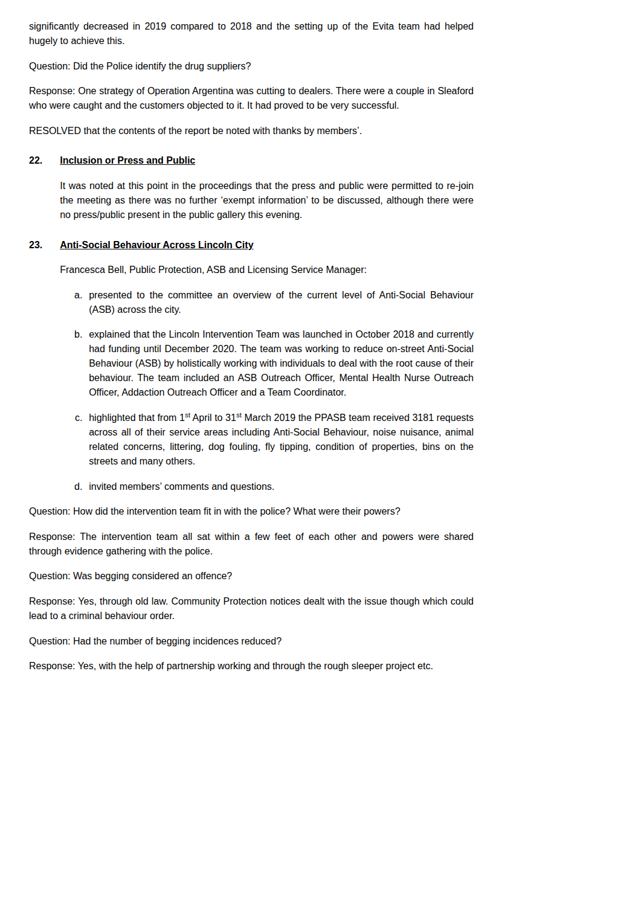significantly decreased in 2019 compared to 2018 and the setting up of the Evita team had helped hugely to achieve this.
Question: Did the Police identify the drug suppliers?
Response: One strategy of Operation Argentina was cutting to dealers. There were a couple in Sleaford who were caught and the customers objected to it. It had proved to be very successful.
RESOLVED that the contents of the report be noted with thanks by members’.
22. Inclusion or Press and Public
It was noted at this point in the proceedings that the press and public were permitted to re-join the meeting as there was no further ‘exempt information’ to be discussed, although there were no press/public present in the public gallery this evening.
23. Anti-Social Behaviour Across Lincoln City
Francesca Bell, Public Protection, ASB and Licensing Service Manager:
presented to the committee an overview of the current level of Anti-Social Behaviour (ASB) across the city.
explained that the Lincoln Intervention Team was launched in October 2018 and currently had funding until December 2020. The team was working to reduce on-street Anti-Social Behaviour (ASB) by holistically working with individuals to deal with the root cause of their behaviour. The team included an ASB Outreach Officer, Mental Health Nurse Outreach Officer, Addaction Outreach Officer and a Team Coordinator.
highlighted that from 1st April to 31st March 2019 the PPASB team received 3181 requests across all of their service areas including Anti-Social Behaviour, noise nuisance, animal related concerns, littering, dog fouling, fly tipping, condition of properties, bins on the streets and many others.
invited members’ comments and questions.
Question: How did the intervention team fit in with the police? What were their powers?
Response: The intervention team all sat within a few feet of each other and powers were shared through evidence gathering with the police.
Question: Was begging considered an offence?
Response: Yes, through old law. Community Protection notices dealt with the issue though which could lead to a criminal behaviour order.
Question: Had the number of begging incidences reduced?
Response: Yes, with the help of partnership working and through the rough sleeper project etc.